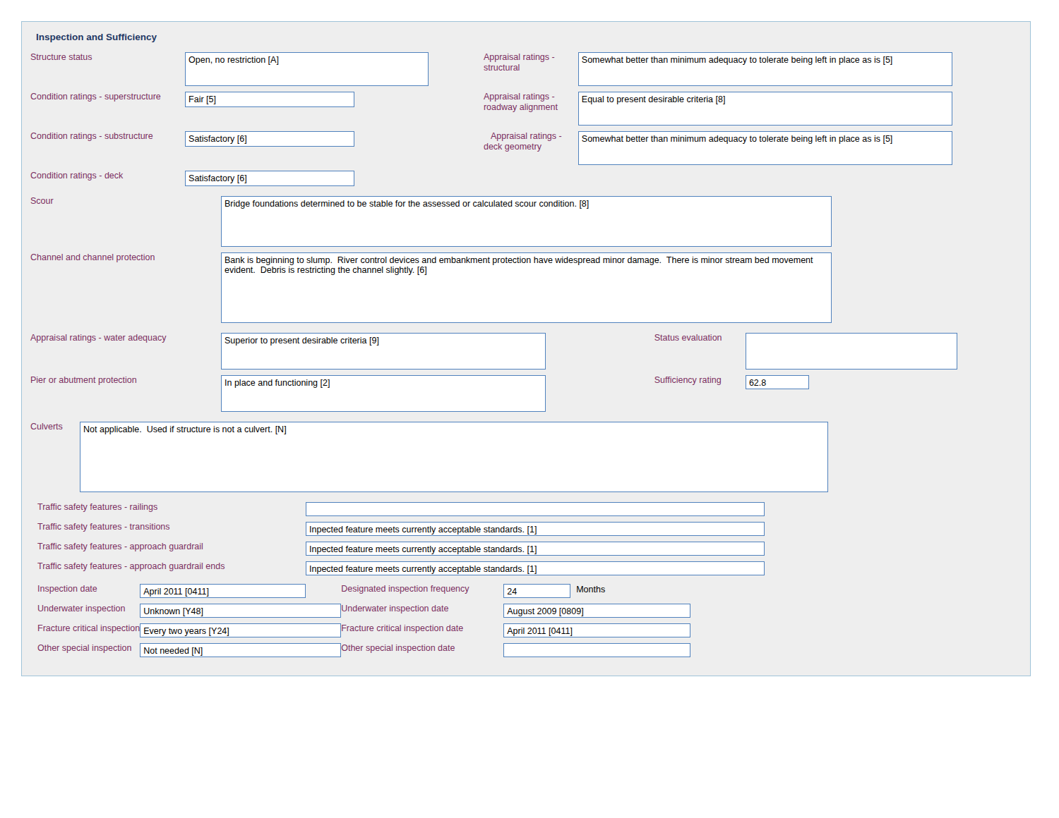Inspection and Sufficiency
| Structure status | Open, no restriction [A] | Appraisal ratings - structural | Somewhat better than minimum adequacy to tolerate being left in place as is [5] |
| Condition ratings - superstructure | Fair [5] | Appraisal ratings - roadway alignment | Equal to present desirable criteria [8] |
| Condition ratings - substructure | Satisfactory [6] | Appraisal ratings - deck geometry | Somewhat better than minimum adequacy to tolerate being left in place as is [5] |
| Condition ratings - deck | Satisfactory [6] | | |
| Scour | Bridge foundations determined to be stable for the assessed or calculated scour condition. [8] |
| Channel and channel protection | Bank is beginning to slump. River control devices and embankment protection have widespread minor damage. There is minor stream bed movement evident. Debris is restricting the channel slightly. [6] |
| Appraisal ratings - water adequacy | Superior to present desirable criteria [9] | Status evaluation | |
| Pier or abutment protection | In place and functioning [2] | Sufficiency rating | 62.8 |
| Culverts | Not applicable. Used if structure is not a culvert. [N] |
| Traffic safety features - railings | |
| Traffic safety features - transitions | Inpected feature meets currently acceptable standards. [1] |
| Traffic safety features - approach guardrail | Inpected feature meets currently acceptable standards. [1] |
| Traffic safety features - approach guardrail ends | Inpected feature meets currently acceptable standards. [1] |
| Inspection date | April 2011 [0411] | Designated inspection frequency | 24 Months |
| Underwater inspection | Unknown [Y48] | Underwater inspection date | August 2009 [0809] |
| Fracture critical inspection | Every two years [Y24] | Fracture critical inspection date | April 2011 [0411] |
| Other special inspection | Not needed [N] | Other special inspection date | |